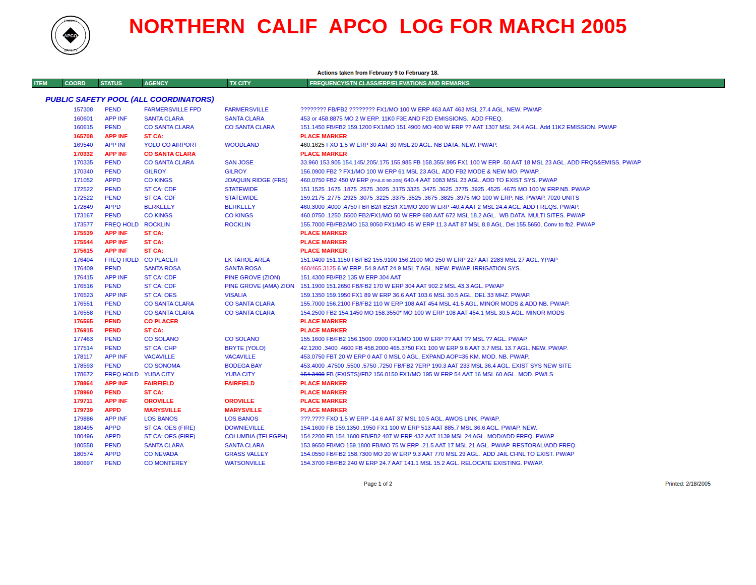PUBLIC SAFETY APCO
NORTHERN CALIF APCO LOG FOR MARCH 2005
Actions taken from February 9 to February 18.
| ITEM | COORD | STATUS | AGENCY | TX CITY | FREQUENCY/STN CLASS/ERP/ELEVATIONS AND REMARKS |
| --- | --- | --- | --- | --- | --- |
PUBLIC SAFETY POOL (ALL COORDINATORS)
| | 157308 | PEND | FARMERSVILLE FPD | FARMERSVILLE | ???????? FB/FB2 ???????? FX1/MO 100 W ERP 463 AAT 463 MSL 27.4 AGL. NEW. PW/AP. |
| | 160601 | APP INF | SANTA CLARA | SANTA CLARA | 453 or 458.8875 MO 2 W ERP. 11K0 F3E AND F2D EMISSIONS. ADD FREQ. |
| | 160615 | PEND | CO SANTA CLARA | CO SANTA CLARA | 151.1450 FB/FB2 159.1200 FX1/MO 151.4900 MO 400 W ERP ?? AAT 1307 MSL 24.4 AGL. Add 11K2 EMISSION. PW/AP |
| | 165708 | APP INF | ST CA: | | PLACE MARKER |
| | 169540 | APP INF | YOLO CO AIRPORT | WOODLAND | 460.1625 FXO 1.5 W ERP 30 AAT 30 MSL 20 AGL. NB DATA. NEW. PW/AP. |
| | 170332 | APP INF | CO SANTA CLARA | | PLACE MARKER |
| | 170335 | PEND | CO SANTA CLARA | SAN JOSE | 33.960 153.905 154.145/.205/.175 155.985 FB 158.355/.995 FX1 100 W ERP -50 AAT 18 MSL 23 AGL. ADD FRQS&EMISS. PW/AP |
| | 170340 | PEND | GILROY | GILROY | 156.0900 FB2 ? FX1/MO 100 W ERP 61 MSL 23 AGL. ADD FB2 MODE & NEW MO. PW/AP. |
| | 171052 | APPD | CO KINGS | JOAQUIN RIDGE (FRS) | 460.0750 FB2 450 W ERP (FAILS 90.205) 640.4 AAT 1083 MSL 23 AGL. ADD TO EXIST SYS. PW/AP |
| | 172522 | PEND | ST CA: CDF | STATEWIDE | 151.1525 .1675 .1875 .2575 .3025 .3175 3325 .3475 .3625 .3775 .3925 .4525 .4675 MO 100 W ERP.NB. PW/AP |
| | 172522 | PEND | ST CA: CDF | STATEWIDE | 159.2175 .2775 .2925 .3075 .3225 .3375 .3525 .3675 .3825 .3975 MO 100 W ERP. NB. PW/AP. 7020 UNITS |
| | 172849 | APPD | BERKELEY | BERKELEY | 460.3000 .4000 .4750 FB/FB2/FB2S/FX1/MO 200 W ERP -40.4 AAT 2 MSL 24.4 AGL. ADD FREQS. PW/AP. |
| | 173167 | PEND | CO KINGS | CO KINGS | 460.0750 .1250 .5500 FB2/FX1/MO 50 W ERP 690 AAT 672 MSL 18.2 AGL. WB DATA. MULTI SITES. PW/AP |
| | 173577 | FREQ HOLD | ROCKLIN | ROCKLIN | 155.7000 FB/FB2/MO 153.9050 FX1/MO 45 W ERP 11.3 AAT 87 MSL 8.8 AGL. Del 155.5650. Conv to fb2. PW/AP |
| | 175539 | APP INF | ST CA: | | PLACE MARKER |
| | 175544 | APP INF | ST CA: | | PLACE MARKER |
| | 175615 | APP INF | ST CA: | | PLACE MARKER |
| | 176404 | FREQ HOLD | CO PLACER | LK TAHOE AREA | 151.0400 151.1150 FB/FB2 155.9100 156.2100 MO 250 W ERP 227 AAT 2283 MSL 27 AGL. YP/AP |
| | 176409 | PEND | SANTA ROSA | SANTA ROSA | 460/465.3125 6 W ERP -54.9 AAT 24.9 MSL 7 AGL. NEW. PW/AP. IRRIGATION SYS. |
| | 176415 | APP INF | ST CA: CDF | PINE GROVE (ZION) | 151.4300 FB/FB2 135 W ERP 304 AAT |
| | 176516 | PEND | ST CA: CDF | PINE GROVE (AMA) ZION | 151.1900 151.2650 FB/FB2 170 W ERP 304 AAT 902.2 MSL 43.3 AGL. PW/AP |
| | 176523 | APP INF | ST CA: OES | VISALIA | 159.1350 159.1950 FX1 89 W ERP 36.6 AAT 103.6 MSL 30.5 AGL. DEL 33 MHZ. PW/AP. |
| | 176551 | PEND | CO SANTA CLARA | CO SANTA CLARA | 155.7000 156.2100 FB/FB2 110 W ERP 108 AAT 454 MSL 41.5 AGL. MINOR MODS & ADD NB. PW/AP. |
| | 176558 | PEND | CO SANTA CLARA | CO SANTA CLARA | 154.2500 FB2 154.1450 MO 158.3550* MO 100 W ERP 108 AAT 454.1 MSL 30.5 AGL. MINOR MODS |
| | 176565 | PEND | CO PLACER | | PLACE MARKER |
| | 176915 | PEND | ST CA: | | PLACE MARKER |
| | 177463 | PEND | CO SOLANO | CO SOLANO | 155.1600 FB/FB2 156.1500 .0900 FX1/MO 100 W ERP ?? AAT ?? MSL ?? AGL. PW/AP |
| | 177514 | PEND | ST CA: CHP | BRYTE (YOLO) | 42.1200 .3400 .4600 FB 458.2000 465.3750 FX1 100 W ERP 9.6 AAT 3.7 MSL 13.7 AGL. NEW. PW/AP. |
| | 178117 | APP INF | VACAVILLE | VACAVILLE | 453.0750 FBT 20 W ERP 0 AAT 0 MSL 0 AGL. EXPAND AOP=35 KM. MOD. NB. PW/AP. |
| | 178593 | PEND | CO SONOMA | BODEGA BAY | 453.4000 .47500 .5500 .5750 .7250 FB/FB2 ?ERP 190.3 AAT 233 MSL 36.4 AGL. EXIST SYS NEW SITE |
| | 178672 | FREQ HOLD | YUBA CITY | YUBA CITY | 154.3400 FB (EXISTS)/FB2 156.0150 FX1/MO 195 W ERP 54 AAT 16 MSL 60 AGL. MOD. PW/LS |
| | 178864 | APP INF | FAIRFIELD | FAIRFIELD | PLACE MARKER |
| | 178960 | PEND | ST CA: | | PLACE MARKER |
| | 179711 | APP INF | OROVILLE | OROVILLE | PLACE MARKER |
| | 179739 | APPD | MARYSVILLE | MARYSVILLE | PLACE MARKER |
| | 179886 | APP INF | LOS BANOS | LOS BANOS | ???.???? FXO 1.5 W ERP -14.6 AAT 37 MSL 10.5 AGL. AWOS LINK. PW/AP. |
| | 180495 | APPD | ST CA: OES (FIRE) | DOWNIEVILLE | 154.1600 FB 159.1350 .1950 FX1 100 W ERP 513 AAT 885.7 MSL 36.6 AGL. PW/AP. NEW. |
| | 180496 | APPD | ST CA: OES (FIRE) | COLUMBIA (TELEGPH) | 154.2200 FB 154.1600 FB/FB2 407 W ERP 432 AAT 1139 MSL 24 AGL. MOD/ADD FREQ. PW/AP |
| | 180558 | PEND | SANTA CLARA | SANTA CLARA | 153.9650 FB/MO 159.1800 FB/MO 75 W ERP -21.5 AAT 17 MSL 21 AGL. PW/AP. RESTORAL/ADD FREQ. |
| | 180574 | APPD | CO NEVADA | GRASS VALLEY | 154.0550 FB/FB2 158.7300 MO 20 W ERP 9.3 AAT 770 MSL 29 AGL. ADD JAIL CHNL TO EXIST. PW/AP |
| | 180697 | PEND | CO MONTEREY | WATSONVILLE | 154.3700 FB/FB2 240 W ERP 24.7 AAT 141.1 MSL 15.2 AGL. RELOCATE EXISTING. PW/AP. |
Page 1 of 2
Printed: 2/18/2005